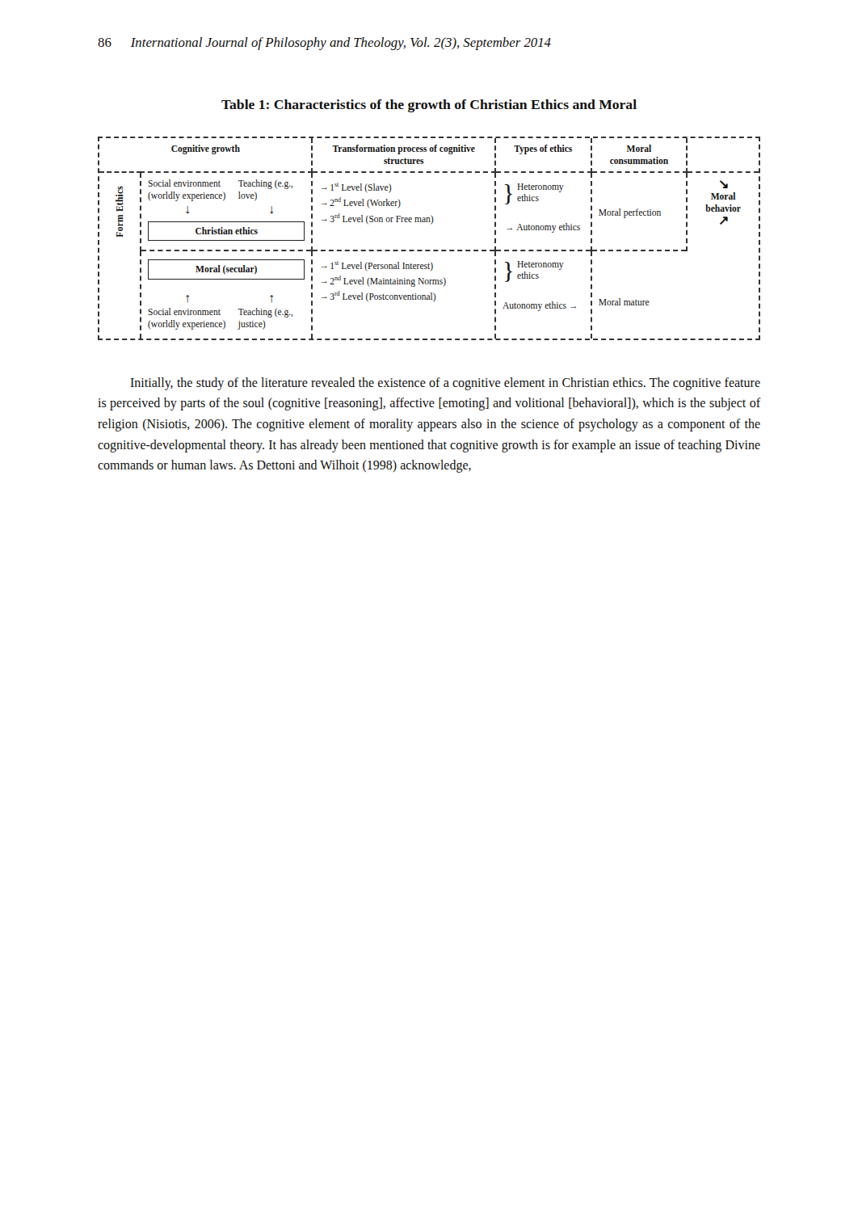86 International Journal of Philosophy and Theology, Vol. 2(3), September 2014
Table 1: Characteristics of the growth of Christian Ethics and Moral
| Cognitive growth | Transformation process of cognitive structures | Types of ethics | Moral consummation | |
| --- | --- | --- | --- | --- |
| Form Ethics | Social environment (worldly experience) Teaching (e.g., love) Christian ethics | 1 st Level (Slave) 2 nd Level (Worker) 3 rd Level (Son or Free man) | } Heteronomy ethics → Autonomy ethics | Moral perfection | ↘ Moral behavior ↗ |
| Moral (secular) Social environment (worldly experience) Teaching (e.g., justice) | 1 st Level (Personal Interest) 2 nd Level (Maintaining Norms) 3 rd Level (Postconventional) | } Heteronomy ethics Autonomy ethics → | Moral mature |
Initially, the study of the literature revealed the existence of a cognitive element in Christian ethics. The cognitive feature is perceived by parts of the soul (cognitive [reasoning], affective [emoting] and volitional [behavioral]), which is the subject of religion (Nisiotis, 2006). The cognitive element of morality appears also in the science of psychology as a component of the cognitive-developmental theory. It has already been mentioned that cognitive growth is for example an issue of teaching Divine commands or human laws. As Dettoni and Wilhoit (1998) acknowledge,